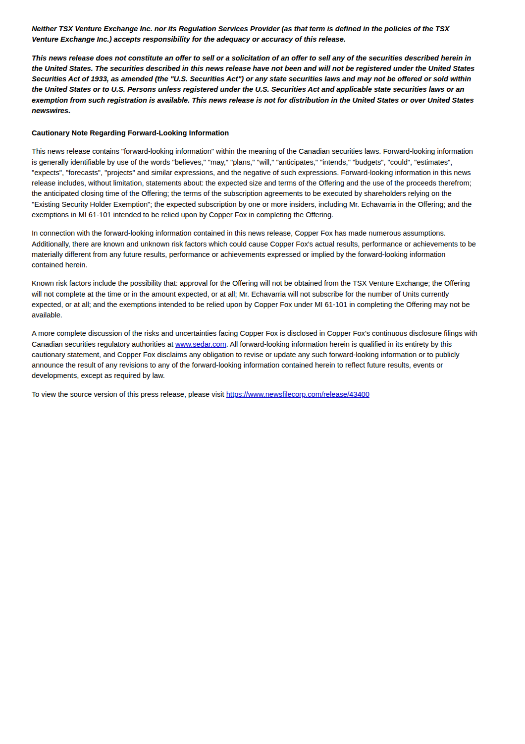Neither TSX Venture Exchange Inc. nor its Regulation Services Provider (as that term is defined in the policies of the TSX Venture Exchange Inc.) accepts responsibility for the adequacy or accuracy of this release.
This news release does not constitute an offer to sell or a solicitation of an offer to sell any of the securities described herein in the United States. The securities described in this news release have not been and will not be registered under the United States Securities Act of 1933, as amended (the "U.S. Securities Act") or any state securities laws and may not be offered or sold within the United States or to U.S. Persons unless registered under the U.S. Securities Act and applicable state securities laws or an exemption from such registration is available. This news release is not for distribution in the United States or over United States newswires.
Cautionary Note Regarding Forward-Looking Information
This news release contains "forward-looking information" within the meaning of the Canadian securities laws. Forward-looking information is generally identifiable by use of the words "believes," "may," "plans," "will," "anticipates," "intends," "budgets", "could", "estimates", "expects", "forecasts", "projects" and similar expressions, and the negative of such expressions. Forward-looking information in this news release includes, without limitation, statements about: the expected size and terms of the Offering and the use of the proceeds therefrom; the anticipated closing time of the Offering; the terms of the subscription agreements to be executed by shareholders relying on the "Existing Security Holder Exemption"; the expected subscription by one or more insiders, including Mr. Echavarria in the Offering; and the exemptions in MI 61-101 intended to be relied upon by Copper Fox in completing the Offering.
In connection with the forward-looking information contained in this news release, Copper Fox has made numerous assumptions. Additionally, there are known and unknown risk factors which could cause Copper Fox's actual results, performance or achievements to be materially different from any future results, performance or achievements expressed or implied by the forward-looking information contained herein.
Known risk factors include the possibility that: approval for the Offering will not be obtained from the TSX Venture Exchange; the Offering will not complete at the time or in the amount expected, or at all; Mr. Echavarria will not subscribe for the number of Units currently expected, or at all; and the exemptions intended to be relied upon by Copper Fox under MI 61-101 in completing the Offering may not be available.
A more complete discussion of the risks and uncertainties facing Copper Fox is disclosed in Copper Fox's continuous disclosure filings with Canadian securities regulatory authorities at www.sedar.com. All forward-looking information herein is qualified in its entirety by this cautionary statement, and Copper Fox disclaims any obligation to revise or update any such forward-looking information or to publicly announce the result of any revisions to any of the forward-looking information contained herein to reflect future results, events or developments, except as required by law.
To view the source version of this press release, please visit https://www.newsfilecorp.com/release/43400